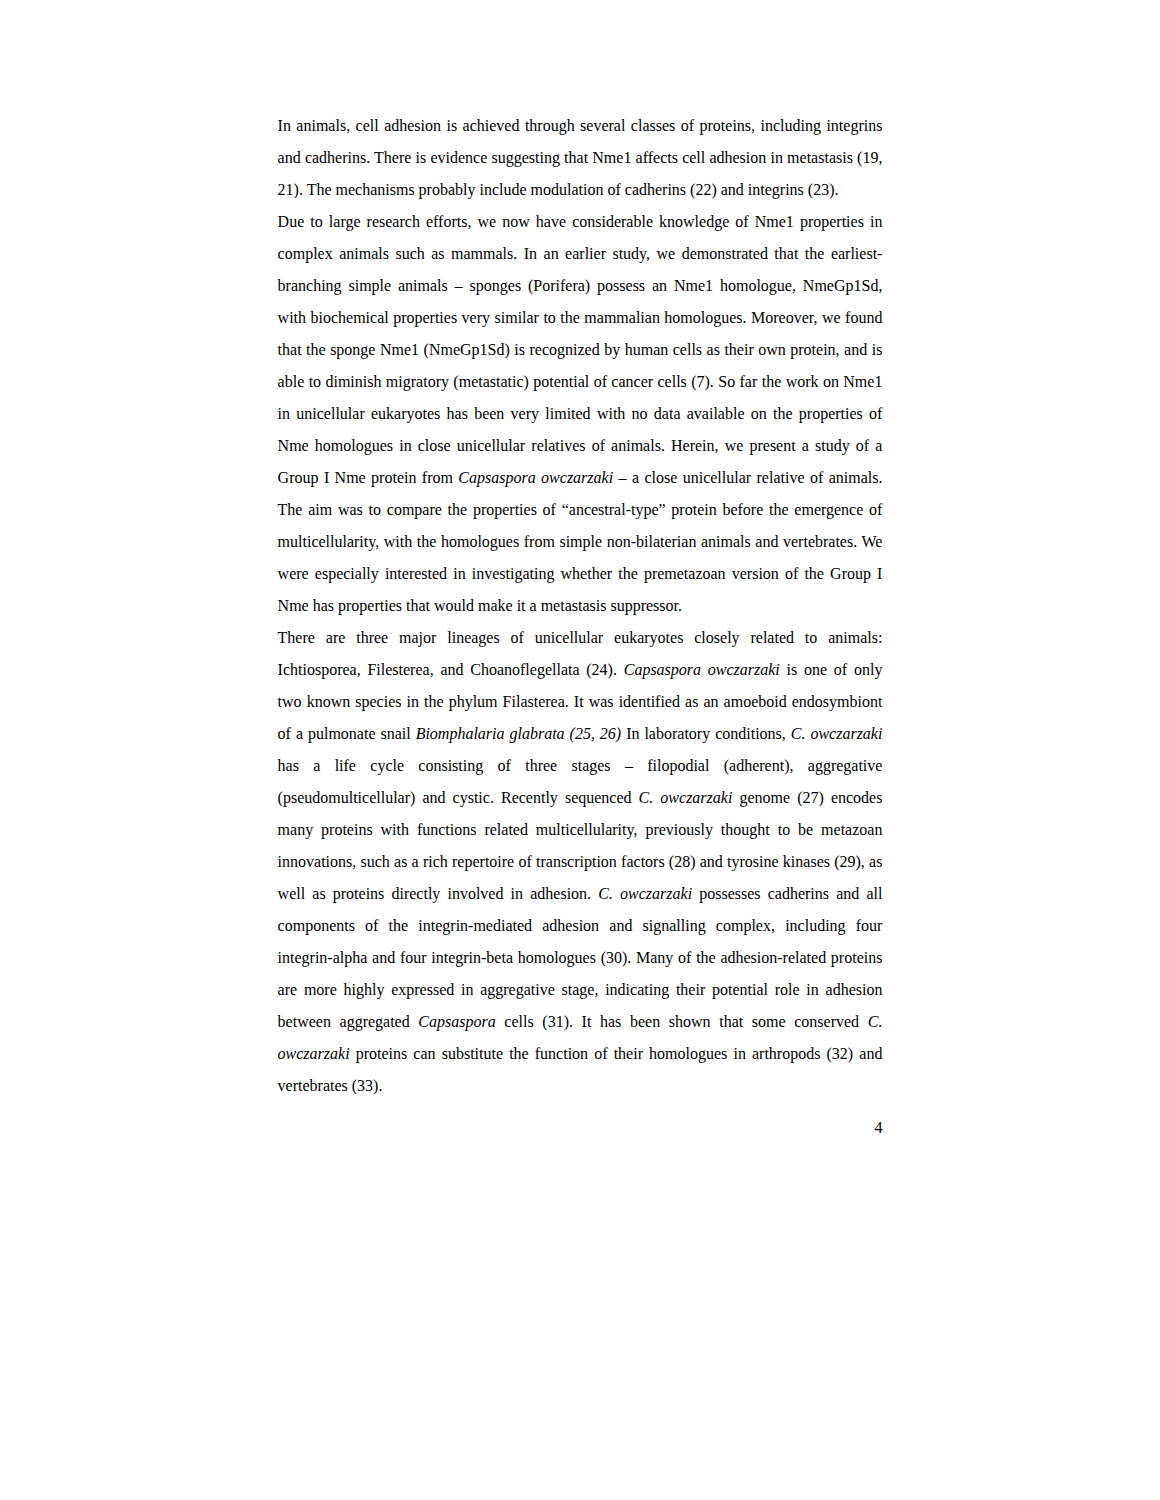In animals, cell adhesion is achieved through several classes of proteins, including integrins and cadherins. There is evidence suggesting that Nme1 affects cell adhesion in metastasis (19, 21). The mechanisms probably include modulation of cadherins (22) and integrins (23).
Due to large research efforts, we now have considerable knowledge of Nme1 properties in complex animals such as mammals. In an earlier study, we demonstrated that the earliest-branching simple animals – sponges (Porifera) possess an Nme1 homologue, NmeGp1Sd, with biochemical properties very similar to the mammalian homologues. Moreover, we found that the sponge Nme1 (NmeGp1Sd) is recognized by human cells as their own protein, and is able to diminish migratory (metastatic) potential of cancer cells (7). So far the work on Nme1 in unicellular eukaryotes has been very limited with no data available on the properties of Nme homologues in close unicellular relatives of animals. Herein, we present a study of a Group I Nme protein from Capsaspora owczarzaki – a close unicellular relative of animals. The aim was to compare the properties of “ancestral-type” protein before the emergence of multicellularity, with the homologues from simple non-bilaterian animals and vertebrates. We were especially interested in investigating whether the premetazoan version of the Group I Nme has properties that would make it a metastasis suppressor.
There are three major lineages of unicellular eukaryotes closely related to animals: Ichtiosporea, Filesterea, and Choanoflegellata (24). Capsaspora owczarzaki is one of only two known species in the phylum Filasterea. It was identified as an amoeboid endosymbiont of a pulmonate snail Biomphalaria glabrata (25, 26) In laboratory conditions, C. owczarzaki has a life cycle consisting of three stages – filopodial (adherent), aggregative (pseudomulticellular) and cystic. Recently sequenced C. owczarzaki genome (27) encodes many proteins with functions related multicellularity, previously thought to be metazoan innovations, such as a rich repertoire of transcription factors (28) and tyrosine kinases (29), as well as proteins directly involved in adhesion. C. owczarzaki possesses cadherins and all components of the integrin-mediated adhesion and signalling complex, including four integrin-alpha and four integrin-beta homologues (30). Many of the adhesion-related proteins are more highly expressed in aggregative stage, indicating their potential role in adhesion between aggregated Capsaspora cells (31). It has been shown that some conserved C. owczarzaki proteins can substitute the function of their homologues in arthropods (32) and vertebrates (33).
4